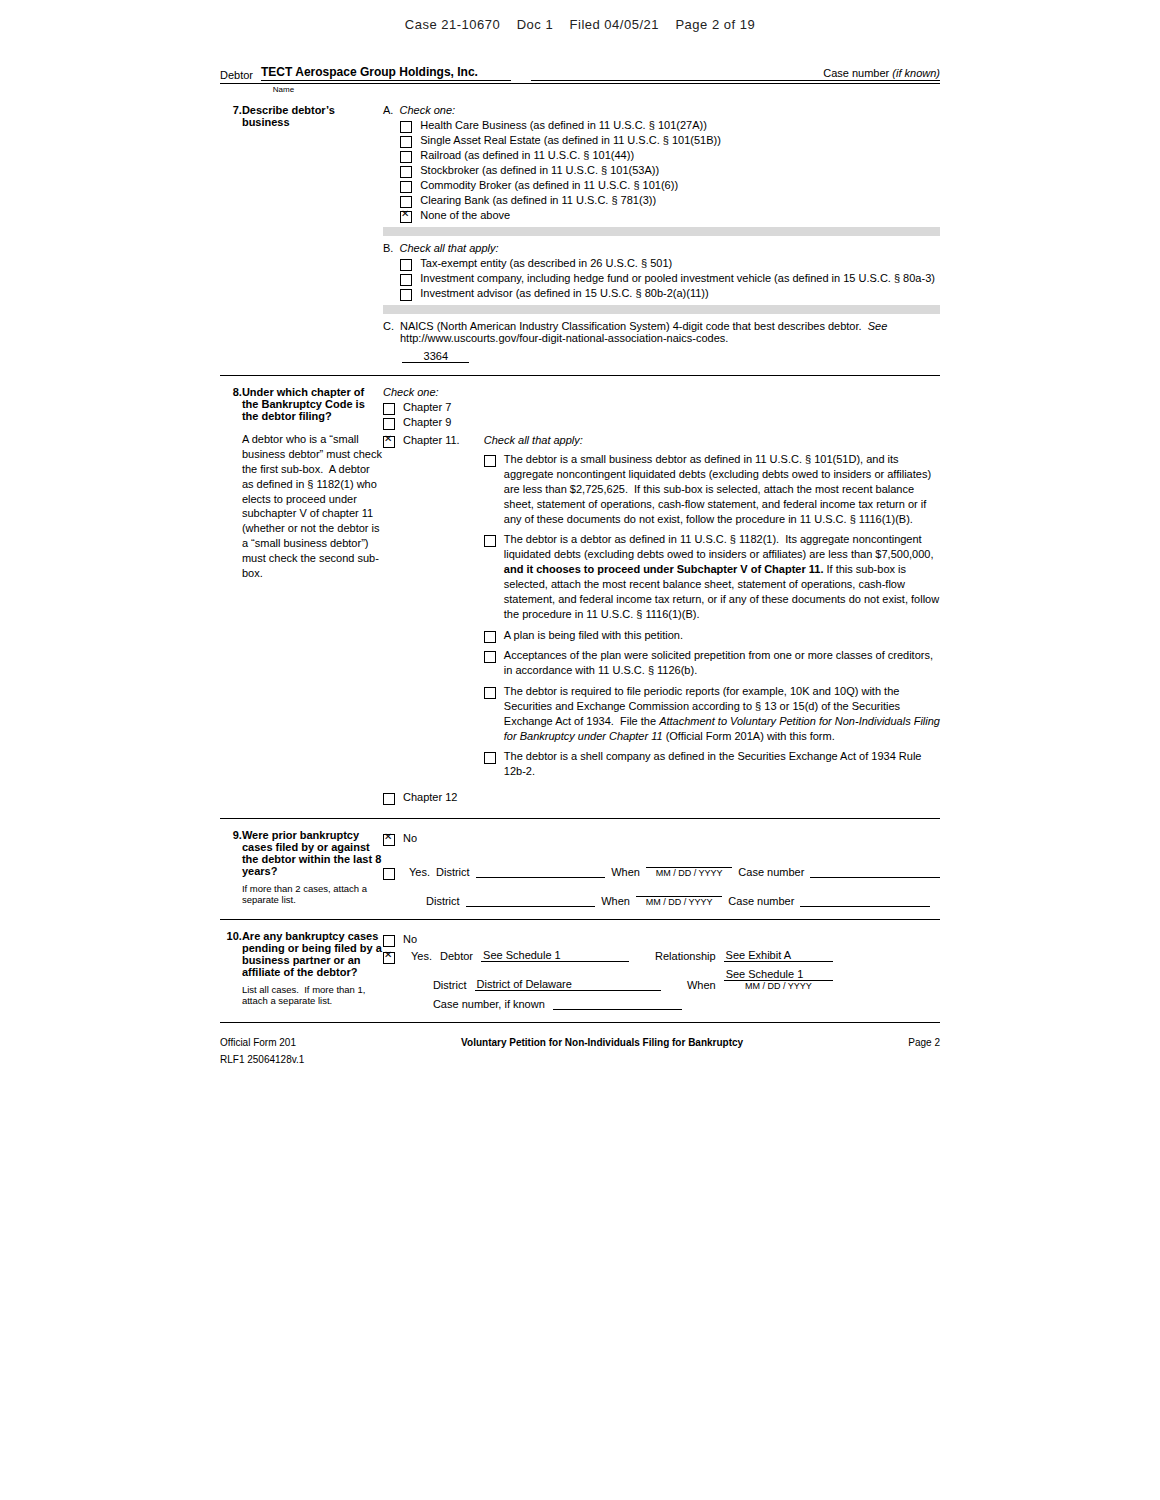Case 21-10670 Doc 1 Filed 04/05/21 Page 2 of 19
Debtor TECT Aerospace Group Holdings, Inc. Case number (if known)
Name
| 7. | Describe debtor’s business | A. Check one: Health Care Business (as defined in 11 U.S.C. § 101(27A)) Single Asset Real Estate (as defined in 11 U.S.C. § 101(51B)) Railroad (as defined in 11 U.S.C. § 101(44)) Stockbroker (as defined in 11 U.S.C. § 101(53A)) Commodity Broker (as defined in 11 U.S.C. § 101(6)) Clearing Bank (as defined in 11 U.S.C. § 781(3)) None of the above B. Check all that apply: Tax-exempt entity (as described in 26 U.S.C. § 501) Investment company, including hedge fund or pooled investment vehicle (as defined in 15 U.S.C. § 80a-3) Investment advisor (as defined in 15 U.S.C. § 80b-2(a)(11)) C. NAICS (North American Industry Classification System) 4-digit code that best describes debtor. See http://www.uscourts.gov/four-digit-national-association-naics-codes. 3364 |
| 8. | Under which chapter of the Bankruptcy Code is the debtor filing? A debtor who is a “small business debtor” must check the first sub-box. A debtor as defined in § 1182(1) who elects to proceed under subchapter V of chapter 11 (whether or not the debtor is a “small business debtor”) must check the second sub-box. | Check one: Chapter 7 Chapter 9 Chapter 11. Check all that apply: The debtor is a small business debtor as defined in 11 U.S.C. § 101(51D), and its aggregate noncontingent liquidated debts (excluding debts owed to insiders or affiliates) are less than $2,725,625. If this sub-box is selected, attach the most recent balance sheet, statement of operations, cash-flow statement, and federal income tax return or if any of these documents do not exist, follow the procedure in 11 U.S.C. § 1116(1)(B). The debtor is a debtor as defined in 11 U.S.C. § 1182(1). Its aggregate noncontingent liquidated debts (excluding debts owed to insiders or affiliates) are less than $7,500,000, and it chooses to proceed under Subchapter V of Chapter 11. If this sub-box is selected, attach the most recent balance sheet, statement of operations, cash-flow statement, and federal income tax return, or if any of these documents do not exist, follow the procedure in 11 U.S.C. § 1116(1)(B). A plan is being filed with this petition. Acceptances of the plan were solicited prepetition from one or more classes of creditors, in accordance with 11 U.S.C. § 1126(b). The debtor is required to file periodic reports (for example, 10K and 10Q) with the Securities and Exchange Commission according to § 13 or 15(d) of the Securities Exchange Act of 1934. File the Attachment to Voluntary Petition for Non-Individuals Filing for Bankruptcy under Chapter 11 (Official Form 201A) with this form. The debtor is a shell company as defined in the Securities Exchange Act of 1934 Rule 12b-2. Chapter 12 |
| 9. | Were prior bankruptcy cases filed by or against the debtor within the last 8 years? If more than 2 cases, attach a separate list. | No Yes. District When MM / DD / YYYY Case number Yes. District When MM / DD / YYYY Case number |
| 10. | Are any bankruptcy cases pending or being filed by a business partner or an affiliate of the debtor? List all cases. If more than 1, attach a separate list. | No Yes. Debtor See Schedule 1 Relationship See Exhibit A District District of Delaware When See Schedule 1 MM / DD / YYYY Case number, if known |
Official Form 201
Voluntary Petition for Non-Individuals Filing for Bankruptcy
Page 2
RLF1 25064128v.1